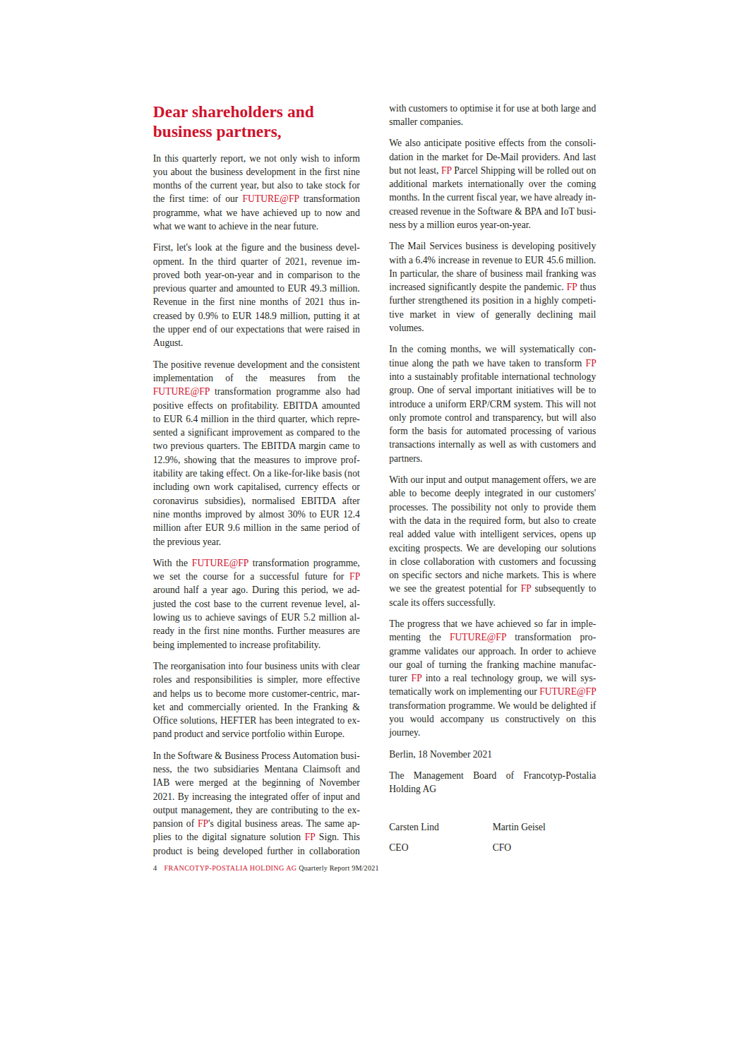Dear shareholders and
business partners,
In this quarterly report, we not only wish to inform you about the business development in the first nine months of the current year, but also to take stock for the first time: of our FUTURE@FP transformation programme, what we have achieved up to now and what we want to achieve in the near future.
First, let's look at the figure and the business development. In the third quarter of 2021, revenue improved both year-on-year and in comparison to the previous quarter and amounted to EUR 49.3 million. Revenue in the first nine months of 2021 thus increased by 0.9% to EUR 148.9 million, putting it at the upper end of our expectations that were raised in August.
The positive revenue development and the consistent implementation of the measures from the FUTURE@FP transformation programme also had positive effects on profitability. EBITDA amounted to EUR 6.4 million in the third quarter, which represented a significant improvement as compared to the two previous quarters. The EBITDA margin came to 12.9%, showing that the measures to improve profitability are taking effect. On a like-for-like basis (not including own work capitalised, currency effects or coronavirus subsidies), normalised EBITDA after nine months improved by almost 30% to EUR 12.4 million after EUR 9.6 million in the same period of the previous year.
With the FUTURE@FP transformation programme, we set the course for a successful future for FP around half a year ago. During this period, we adjusted the cost base to the current revenue level, allowing us to achieve savings of EUR 5.2 million already in the first nine months. Further measures are being implemented to increase profitability.
The reorganisation into four business units with clear roles and responsibilities is simpler, more effective and helps us to become more customer-centric, market and commercially oriented. In the Franking & Office solutions, HEFTER has been integrated to expand product and service portfolio within Europe.
In the Software & Business Process Automation business, the two subsidiaries Mentana Claimsoft and IAB were merged at the beginning of November 2021. By increasing the integrated offer of input and output management, they are contributing to the expansion of FP's digital business areas. The same applies to the digital signature solution FP Sign. This product is being developed further in collaboration with customers to optimise it for use at both large and smaller companies.
We also anticipate positive effects from the consolidation in the market for De-Mail providers. And last but not least, FP Parcel Shipping will be rolled out on additional markets internationally over the coming months. In the current fiscal year, we have already increased revenue in the Software & BPA and IoT business by a million euros year-on-year.
The Mail Services business is developing positively with a 6.4% increase in revenue to EUR 45.6 million. In particular, the share of business mail franking was increased significantly despite the pandemic. FP thus further strengthened its position in a highly competitive market in view of generally declining mail volumes.
In the coming months, we will systematically continue along the path we have taken to transform FP into a sustainably profitable international technology group. One of serval important initiatives will be to introduce a uniform ERP/CRM system. This will not only promote control and transparency, but will also form the basis for automated processing of various transactions internally as well as with customers and partners.
With our input and output management offers, we are able to become deeply integrated in our customers' processes. The possibility not only to provide them with the data in the required form, but also to create real added value with intelligent services, opens up exciting prospects. We are developing our solutions in close collaboration with customers and focussing on specific sectors and niche markets. This is where we see the greatest potential for FP subsequently to scale its offers successfully.
The progress that we have achieved so far in implementing the FUTURE@FP transformation programme validates our approach. In order to achieve our goal of turning the franking machine manufacturer FP into a real technology group, we will systematically work on implementing our FUTURE@FP transformation programme. We would be delighted if you would accompany us constructively on this journey.
Berlin, 18 November 2021
The Management Board of Francotyp-Postalia Holding AG
| Carsten Lind CEO | Martin Geisel CFO |
4 FRANCOTYP-POSTALIA HOLDING AG Quarterly Report 9M/2021